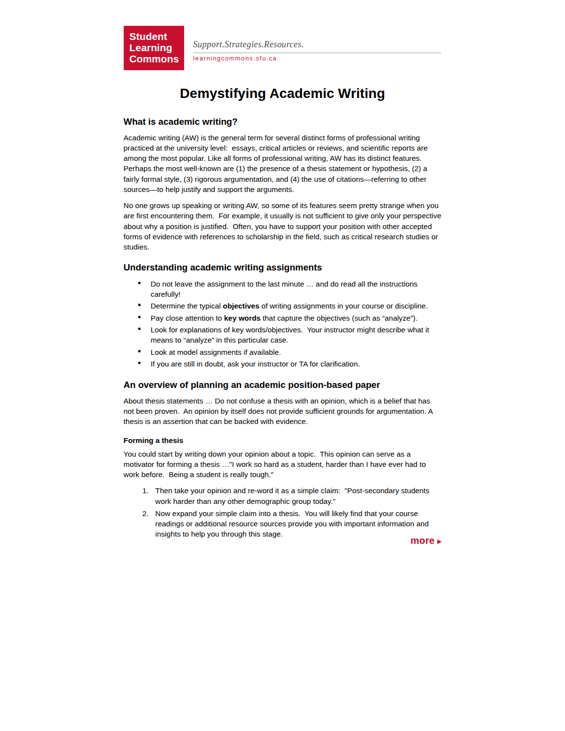Student Learning Commons
Support.Strategies.Resources.
learningcommons.sfu.ca
Demystifying Academic Writing
What is academic writing?
Academic writing (AW) is the general term for several distinct forms of professional writing practiced at the university level: essays, critical articles or reviews, and scientific reports are among the most popular. Like all forms of professional writing, AW has its distinct features. Perhaps the most well-known are (1) the presence of a thesis statement or hypothesis, (2) a fairly formal style, (3) rigorous argumentation, and (4) the use of citations—referring to other sources—to help justify and support the arguments.
No one grows up speaking or writing AW, so some of its features seem pretty strange when you are first encountering them. For example, it usually is not sufficient to give only your perspective about why a position is justified. Often, you have to support your position with other accepted forms of evidence with references to scholarship in the field, such as critical research studies or studies.
Understanding academic writing assignments
Do not leave the assignment to the last minute … and do read all the instructions carefully!
Determine the typical objectives of writing assignments in your course or discipline.
Pay close attention to key words that capture the objectives (such as “analyze”).
Look for explanations of key words/objectives. Your instructor might describe what it means to “analyze” in this particular case.
Look at model assignments if available.
If you are still in doubt, ask your instructor or TA for clarification.
An overview of planning an academic position-based paper
About thesis statements … Do not confuse a thesis with an opinion, which is a belief that has not been proven. An opinion by itself does not provide sufficient grounds for argumentation. A thesis is an assertion that can be backed with evidence.
Forming a thesis
You could start by writing down your opinion about a topic. This opinion can serve as a motivator for forming a thesis …"I work so hard as a student, harder than I have ever had to work before. Being a student is really tough."
Then take your opinion and re-word it as a simple claim: "Post-secondary students work harder than any other demographic group today."
Now expand your simple claim into a thesis. You will likely find that your course readings or additional resource sources provide you with important information and insights to help you through this stage.
more ▸